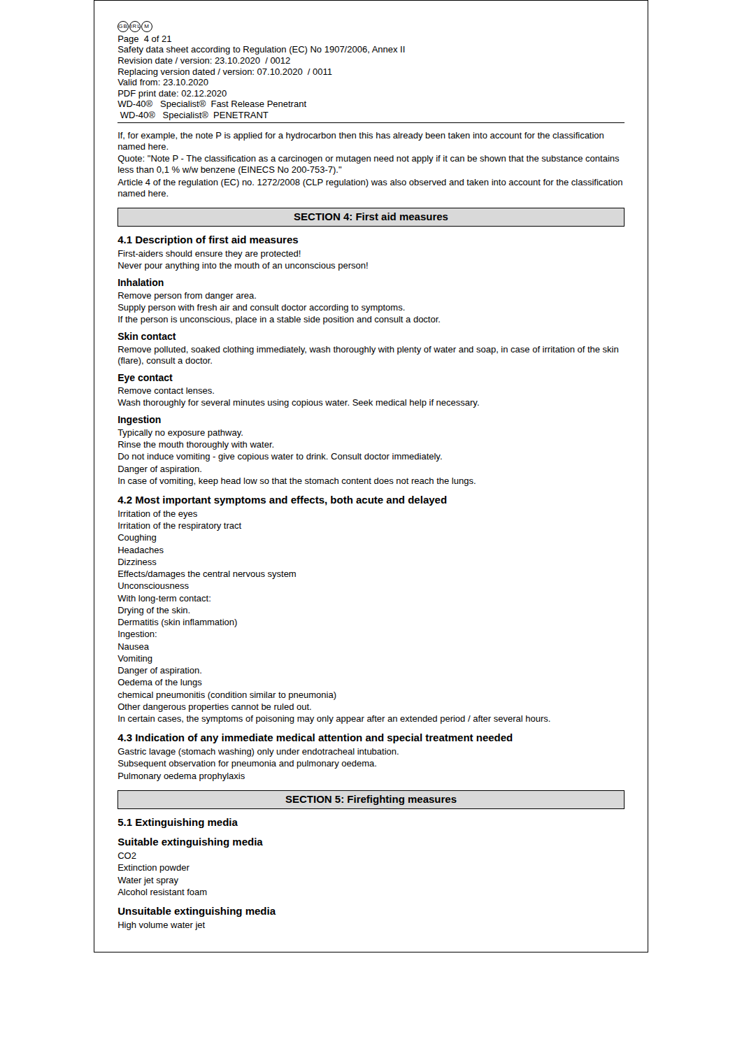GB IRL M
Page 4 of 21
Safety data sheet according to Regulation (EC) No 1907/2006, Annex II
Revision date / version: 23.10.2020 / 0012
Replacing version dated / version: 07.10.2020 / 0011
Valid from: 23.10.2020
PDF print date: 02.12.2020
WD-40® Specialist® Fast Release Penetrant
WD-40® Specialist® PENETRANT
If, for example, the note P is applied for a hydrocarbon then this has already been taken into account for the classification named here.
Quote: "Note P - The classification as a carcinogen or mutagen need not apply if it can be shown that the substance contains less than 0,1 % w/w benzene (EINECS No 200-753-7)."
Article 4 of the regulation (EC) no. 1272/2008 (CLP regulation) was also observed and taken into account for the classification named here.
SECTION 4: First aid measures
4.1 Description of first aid measures
First-aiders should ensure they are protected!
Never pour anything into the mouth of an unconscious person!
Inhalation
Remove person from danger area.
Supply person with fresh air and consult doctor according to symptoms.
If the person is unconscious, place in a stable side position and consult a doctor.
Skin contact
Remove polluted, soaked clothing immediately, wash thoroughly with plenty of water and soap, in case of irritation of the skin (flare), consult a doctor.
Eye contact
Remove contact lenses.
Wash thoroughly for several minutes using copious water. Seek medical help if necessary.
Ingestion
Typically no exposure pathway.
Rinse the mouth thoroughly with water.
Do not induce vomiting - give copious water to drink. Consult doctor immediately.
Danger of aspiration.
In case of vomiting, keep head low so that the stomach content does not reach the lungs.
4.2 Most important symptoms and effects, both acute and delayed
Irritation of the eyes
Irritation of the respiratory tract
Coughing
Headaches
Dizziness
Effects/damages the central nervous system
Unconsciousness
With long-term contact:
Drying of the skin.
Dermatitis (skin inflammation)
Ingestion:
Nausea
Vomiting
Danger of aspiration.
Oedema of the lungs
chemical pneumonitis (condition similar to pneumonia)
Other dangerous properties cannot be ruled out.
In certain cases, the symptoms of poisoning may only appear after an extended period / after several hours.
4.3 Indication of any immediate medical attention and special treatment needed
Gastric lavage (stomach washing) only under endotracheal intubation.
Subsequent observation for pneumonia and pulmonary oedema.
Pulmonary oedema prophylaxis
SECTION 5: Firefighting measures
5.1 Extinguishing media
Suitable extinguishing media
CO2
Extinction powder
Water jet spray
Alcohol resistant foam
Unsuitable extinguishing media
High volume water jet